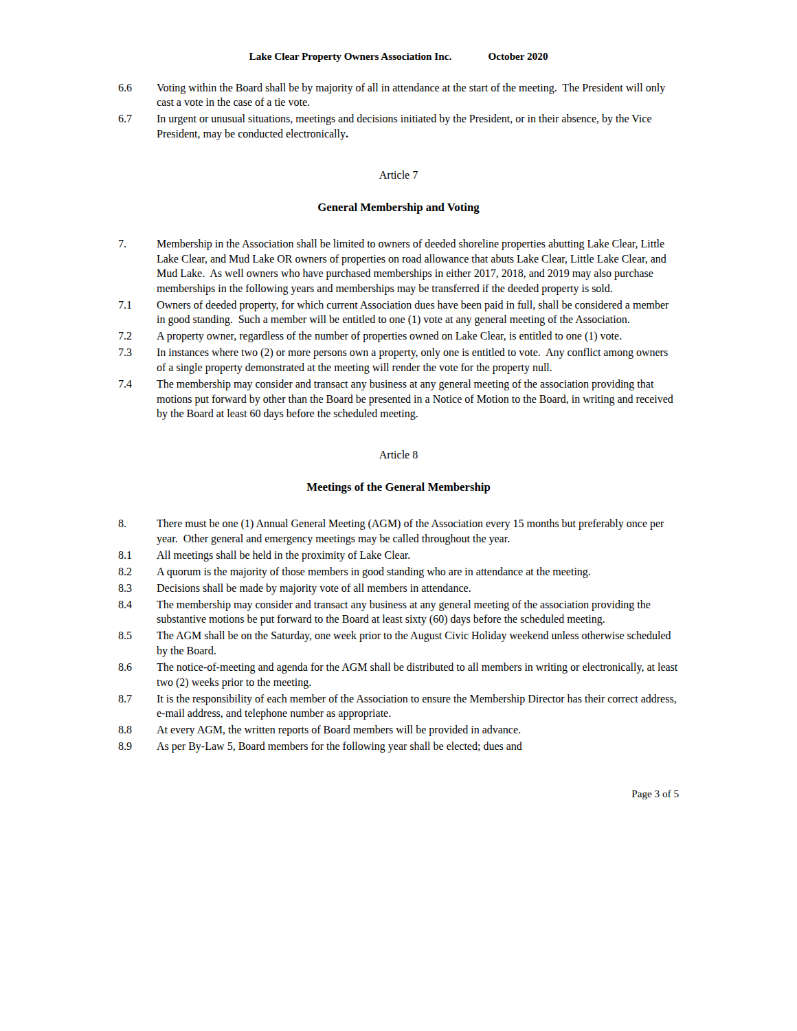Lake Clear Property Owners Association Inc. October 2020
6.6 Voting within the Board shall be by majority of all in attendance at the start of the meeting. The President will only cast a vote in the case of a tie vote.
6.7 In urgent or unusual situations, meetings and decisions initiated by the President, or in their absence, by the Vice President, may be conducted electronically.
Article 7
General Membership and Voting
7. Membership in the Association shall be limited to owners of deeded shoreline properties abutting Lake Clear, Little Lake Clear, and Mud Lake OR owners of properties on road allowance that abuts Lake Clear, Little Lake Clear, and Mud Lake. As well owners who have purchased memberships in either 2017, 2018, and 2019 may also purchase memberships in the following years and memberships may be transferred if the deeded property is sold.
7.1 Owners of deeded property, for which current Association dues have been paid in full, shall be considered a member in good standing. Such a member will be entitled to one (1) vote at any general meeting of the Association.
7.2 A property owner, regardless of the number of properties owned on Lake Clear, is entitled to one (1) vote.
7.3 In instances where two (2) or more persons own a property, only one is entitled to vote. Any conflict among owners of a single property demonstrated at the meeting will render the vote for the property null.
7.4 The membership may consider and transact any business at any general meeting of the association providing that motions put forward by other than the Board be presented in a Notice of Motion to the Board, in writing and received by the Board at least 60 days before the scheduled meeting.
Article 8
Meetings of the General Membership
8. There must be one (1) Annual General Meeting (AGM) of the Association every 15 months but preferably once per year. Other general and emergency meetings may be called throughout the year.
8.1 All meetings shall be held in the proximity of Lake Clear.
8.2 A quorum is the majority of those members in good standing who are in attendance at the meeting.
8.3 Decisions shall be made by majority vote of all members in attendance.
8.4 The membership may consider and transact any business at any general meeting of the association providing the substantive motions be put forward to the Board at least sixty (60) days before the scheduled meeting.
8.5 The AGM shall be on the Saturday, one week prior to the August Civic Holiday weekend unless otherwise scheduled by the Board.
8.6 The notice-of-meeting and agenda for the AGM shall be distributed to all members in writing or electronically, at least two (2) weeks prior to the meeting.
8.7 It is the responsibility of each member of the Association to ensure the Membership Director has their correct address, e-mail address, and telephone number as appropriate.
8.8 At every AGM, the written reports of Board members will be provided in advance.
8.9 As per By-Law 5, Board members for the following year shall be elected; dues and
Page 3 of 5